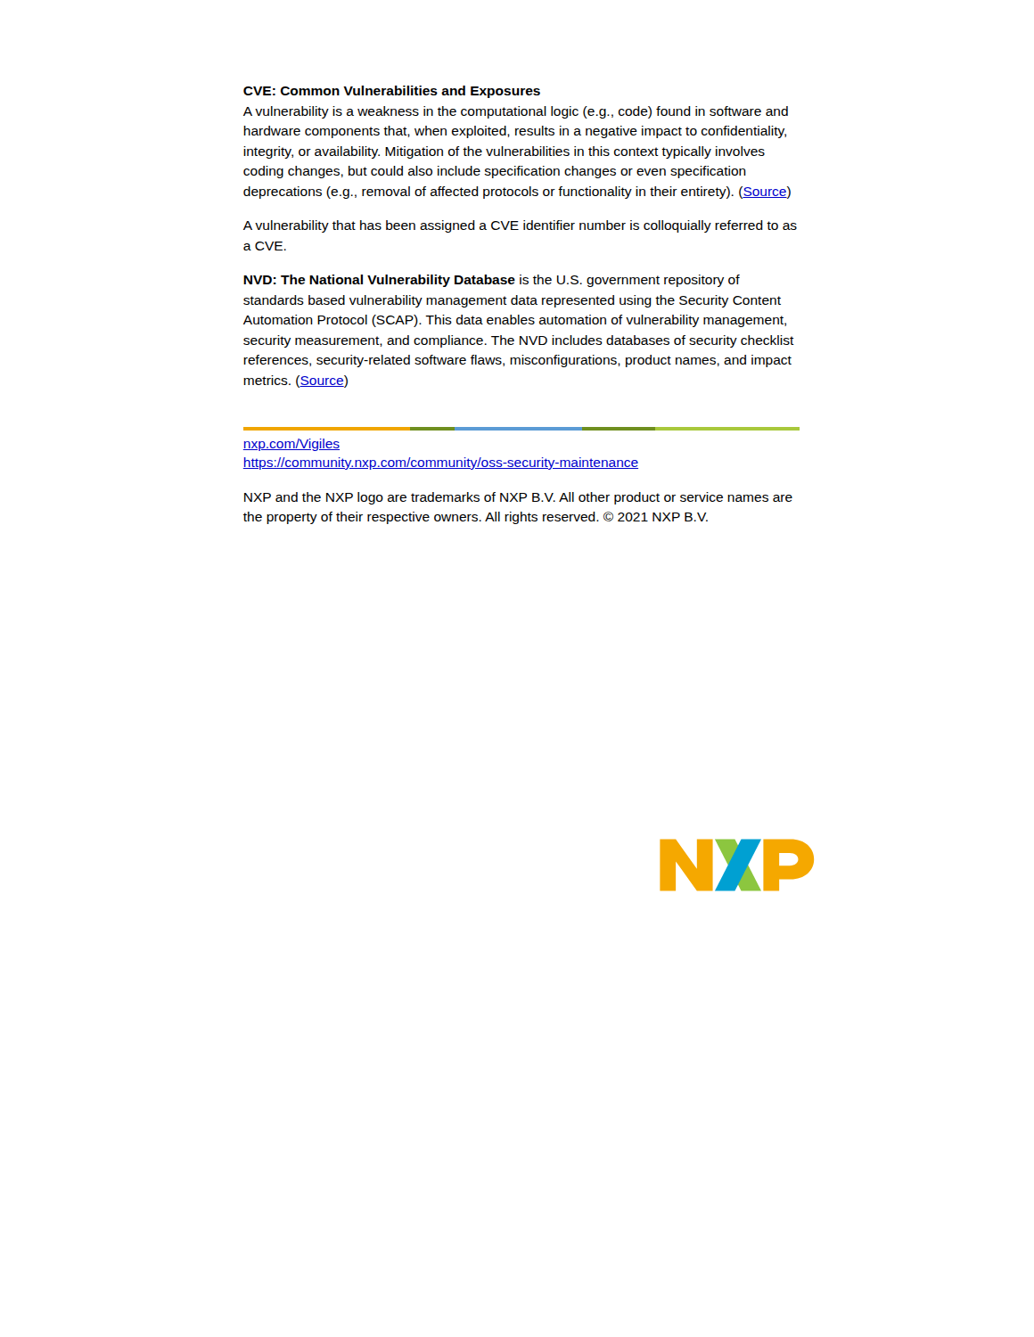CVE: Common Vulnerabilities and Exposures
A vulnerability is a weakness in the computational logic (e.g., code) found in software and hardware components that, when exploited, results in a negative impact to confidentiality, integrity, or availability. Mitigation of the vulnerabilities in this context typically involves coding changes, but could also include specification changes or even specification deprecations (e.g., removal of affected protocols or functionality in their entirety). (Source)
A vulnerability that has been assigned a CVE identifier number is colloquially referred to as a CVE.
NVD: The National Vulnerability Database is the U.S. government repository of standards based vulnerability management data represented using the Security Content Automation Protocol (SCAP). This data enables automation of vulnerability management, security measurement, and compliance. The NVD includes databases of security checklist references, security-related software flaws, misconfigurations, product names, and impact metrics. (Source)
nxp.com/Vigiles https://community.nxp.com/community/oss-security-maintenance
NXP and the NXP logo are trademarks of NXP B.V. All other product or service names are the property of their respective owners. All rights reserved. © 2021 NXP B.V.
NXP